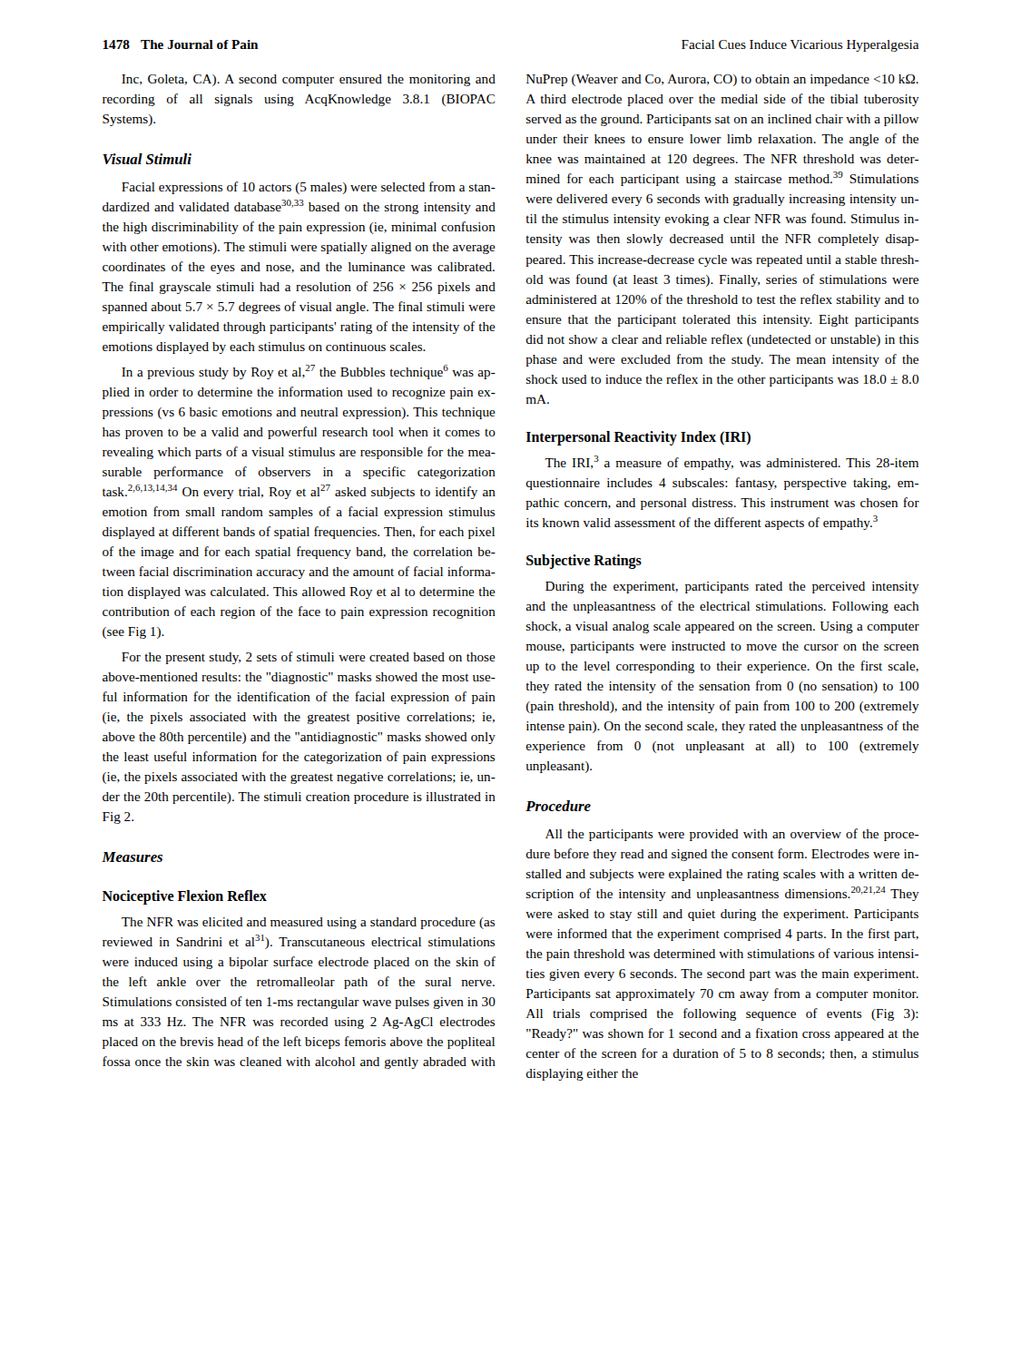1478 The Journal of Pain
Facial Cues Induce Vicarious Hyperalgesia
Inc, Goleta, CA). A second computer ensured the monitoring and recording of all signals using AcqKnowledge 3.8.1 (BIOPAC Systems).
Visual Stimuli
Facial expressions of 10 actors (5 males) were selected from a standardized and validated database30,33 based on the strong intensity and the high discriminability of the pain expression (ie, minimal confusion with other emotions). The stimuli were spatially aligned on the average coordinates of the eyes and nose, and the luminance was calibrated. The final grayscale stimuli had a resolution of 256 × 256 pixels and spanned about 5.7 × 5.7 degrees of visual angle. The final stimuli were empirically validated through participants' rating of the intensity of the emotions displayed by each stimulus on continuous scales.
In a previous study by Roy et al,27 the Bubbles technique6 was applied in order to determine the information used to recognize pain expressions (vs 6 basic emotions and neutral expression). This technique has proven to be a valid and powerful research tool when it comes to revealing which parts of a visual stimulus are responsible for the measurable performance of observers in a specific categorization task.2,6,13,14,34 On every trial, Roy et al27 asked subjects to identify an emotion from small random samples of a facial expression stimulus displayed at different bands of spatial frequencies. Then, for each pixel of the image and for each spatial frequency band, the correlation between facial discrimination accuracy and the amount of facial information displayed was calculated. This allowed Roy et al to determine the contribution of each region of the face to pain expression recognition (see Fig 1).
For the present study, 2 sets of stimuli were created based on those above-mentioned results: the "diagnostic" masks showed the most useful information for the identification of the facial expression of pain (ie, the pixels associated with the greatest positive correlations; ie, above the 80th percentile) and the "antidiagnostic" masks showed only the least useful information for the categorization of pain expressions (ie, the pixels associated with the greatest negative correlations; ie, under the 20th percentile). The stimuli creation procedure is illustrated in Fig 2.
Measures
Nociceptive Flexion Reflex
The NFR was elicited and measured using a standard procedure (as reviewed in Sandrini et al31). Transcutaneous electrical stimulations were induced using a bipolar surface electrode placed on the skin of the left ankle over the retromalleolar path of the sural nerve. Stimulations consisted of ten 1-ms rectangular wave pulses given in 30 ms at 333 Hz. The NFR was recorded using 2 Ag-AgCl electrodes placed on the brevis head of the left biceps femoris above the popliteal fossa once the skin was cleaned with alcohol and gently abraded with NuPrep (Weaver and Co, Aurora, CO) to obtain an impedance <10 kΩ. A third electrode placed over the medial side of the tibial tuberosity served as the ground. Participants sat on an inclined chair with a pillow under their knees to ensure lower limb relaxation. The angle of the knee was maintained at 120 degrees. The NFR threshold was determined for each participant using a staircase method.39 Stimulations were delivered every 6 seconds with gradually increasing intensity until the stimulus intensity evoking a clear NFR was found. Stimulus intensity was then slowly decreased until the NFR completely disappeared. This increase-decrease cycle was repeated until a stable threshold was found (at least 3 times). Finally, series of stimulations were administered at 120% of the threshold to test the reflex stability and to ensure that the participant tolerated this intensity. Eight participants did not show a clear and reliable reflex (undetected or unstable) in this phase and were excluded from the study. The mean intensity of the shock used to induce the reflex in the other participants was 18.0 ± 8.0 mA.
Interpersonal Reactivity Index (IRI)
The IRI,3 a measure of empathy, was administered. This 28-item questionnaire includes 4 subscales: fantasy, perspective taking, empathic concern, and personal distress. This instrument was chosen for its known valid assessment of the different aspects of empathy.3
Subjective Ratings
During the experiment, participants rated the perceived intensity and the unpleasantness of the electrical stimulations. Following each shock, a visual analog scale appeared on the screen. Using a computer mouse, participants were instructed to move the cursor on the screen up to the level corresponding to their experience. On the first scale, they rated the intensity of the sensation from 0 (no sensation) to 100 (pain threshold), and the intensity of pain from 100 to 200 (extremely intense pain). On the second scale, they rated the unpleasantness of the experience from 0 (not unpleasant at all) to 100 (extremely unpleasant).
Procedure
All the participants were provided with an overview of the procedure before they read and signed the consent form. Electrodes were installed and subjects were explained the rating scales with a written description of the intensity and unpleasantness dimensions.20,21,24 They were asked to stay still and quiet during the experiment. Participants were informed that the experiment comprised 4 parts. In the first part, the pain threshold was determined with stimulations of various intensities given every 6 seconds. The second part was the main experiment. Participants sat approximately 70 cm away from a computer monitor. All trials comprised the following sequence of events (Fig 3): "Ready?" was shown for 1 second and a fixation cross appeared at the center of the screen for a duration of 5 to 8 seconds; then, a stimulus displaying either the